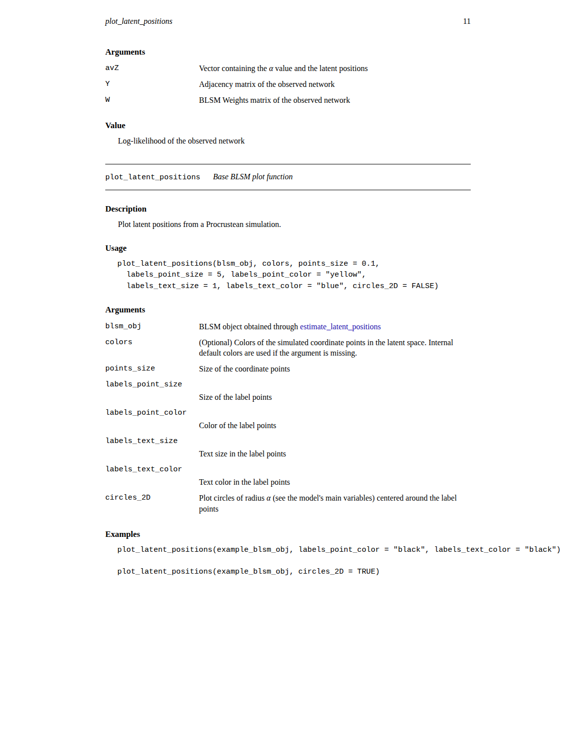plot_latent_positions 11
Arguments
avZ
Vector containing the α value and the latent positions
Y
Adjacency matrix of the observed network
W
BLSM Weights matrix of the observed network
Value
Log-likelihood of the observed network
plot_latent_positions Base BLSM plot function
Description
Plot latent positions from a Procrustean simulation.
Usage
plot_latent_positions(blsm_obj, colors, points_size = 0.1,
  labels_point_size = 5, labels_point_color = "yellow",
  labels_text_size = 1, labels_text_color = "blue", circles_2D = FALSE)
Arguments
blsm_obj
BLSM object obtained through estimate_latent_positions
colors
(Optional) Colors of the simulated coordinate points in the latent space. Internal default colors are used if the argument is missing.
points_size
Size of the coordinate points
labels_point_size
Size of the label points
labels_point_color
Color of the label points
labels_text_size
Text size in the label points
labels_text_color
Text color in the label points
circles_2D
Plot circles of radius α (see the model's main variables) centered around the label points
Examples
plot_latent_positions(example_blsm_obj, labels_point_color = "black", labels_text_color = "black")

plot_latent_positions(example_blsm_obj, circles_2D = TRUE)